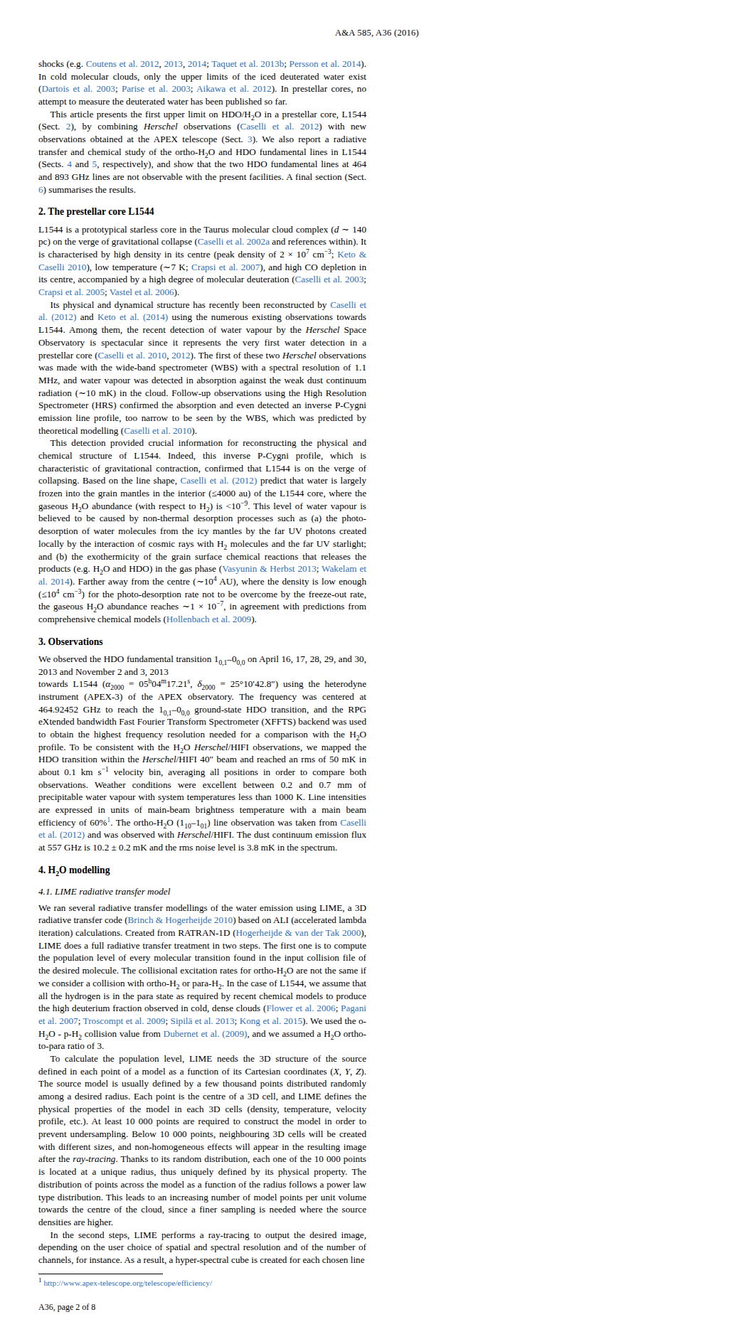A&A 585, A36 (2016)
shocks (e.g. Coutens et al. 2012, 2013, 2014; Taquet et al. 2013b; Persson et al. 2014). In cold molecular clouds, only the upper limits of the iced deuterated water exist (Dartois et al. 2003; Parise et al. 2003; Aikawa et al. 2012). In prestellar cores, no attempt to measure the deuterated water has been published so far.
This article presents the first upper limit on HDO/H2O in a prestellar core, L1544 (Sect. 2), by combining Herschel observations (Caselli et al. 2012) with new observations obtained at the APEX telescope (Sect. 3). We also report a radiative transfer and chemical study of the ortho-H2O and HDO fundamental lines in L1544 (Sects. 4 and 5, respectively), and show that the two HDO fundamental lines at 464 and 893 GHz lines are not observable with the present facilities. A final section (Sect. 6) summarises the results.
2. The prestellar core L1544
L1544 is a prototypical starless core in the Taurus molecular cloud complex (d ∼ 140 pc) on the verge of gravitational collapse (Caselli et al. 2002a and references within). It is characterised by high density in its centre (peak density of 2 × 107 cm−3; Keto & Caselli 2010), low temperature (∼7 K; Crapsi et al. 2007), and high CO depletion in its centre, accompanied by a high degree of molecular deuteration (Caselli et al. 2003; Crapsi et al. 2005; Vastel et al. 2006).
Its physical and dynamical structure has recently been reconstructed by Caselli et al. (2012) and Keto et al. (2014) using the numerous existing observations towards L1544. Among them, the recent detection of water vapour by the Herschel Space Observatory is spectacular since it represents the very first water detection in a prestellar core (Caselli et al. 2010, 2012). The first of these two Herschel observations was made with the wide-band spectrometer (WBS) with a spectral resolution of 1.1 MHz, and water vapour was detected in absorption against the weak dust continuum radiation (∼10 mK) in the cloud. Follow-up observations using the High Resolution Spectrometer (HRS) confirmed the absorption and even detected an inverse P-Cygni emission line profile, too narrow to be seen by the WBS, which was predicted by theoretical modelling (Caselli et al. 2010).
This detection provided crucial information for reconstructing the physical and chemical structure of L1544. Indeed, this inverse P-Cygni profile, which is characteristic of gravitational contraction, confirmed that L1544 is on the verge of collapsing. Based on the line shape, Caselli et al. (2012) predict that water is largely frozen into the grain mantles in the interior (≤4000 au) of the L1544 core, where the gaseous H2O abundance (with respect to H2) is <10−9. This level of water vapour is believed to be caused by non-thermal desorption processes such as (a) the photo-desorption of water molecules from the icy mantles by the far UV photons created locally by the interaction of cosmic rays with H2 molecules and the far UV starlight; and (b) the exothermicity of the grain surface chemical reactions that releases the products (e.g. H2O and HDO) in the gas phase (Vasyunin & Herbst 2013; Wakelam et al. 2014). Farther away from the centre (∼104 AU), where the density is low enough (≤104 cm−3) for the photo-desorption rate not to be overcome by the freeze-out rate, the gaseous H2O abundance reaches ∼1 × 10−7, in agreement with predictions from comprehensive chemical models (Hollenbach et al. 2009).
3. Observations
We observed the HDO fundamental transition 10,1–00,0 on April 16, 17, 28, 29, and 30, 2013 and November 2 and 3, 2013
towards L1544 (α2000 = 05h04m17.21s, δ2000 = 25°10′42.8″) using the heterodyne instrument (APEX-3) of the APEX observatory. The frequency was centered at 464.92452 GHz to reach the 10,1–00,0 ground-state HDO transition, and the RPG eXtended bandwidth Fast Fourier Transform Spectrometer (XFFTS) backend was used to obtain the highest frequency resolution needed for a comparison with the H2O profile. To be consistent with the H2O Herschel/HIFI observations, we mapped the HDO transition within the Herschel/HIFI 40″ beam and reached an rms of 50 mK in about 0.1 km s−1 velocity bin, averaging all positions in order to compare both observations. Weather conditions were excellent between 0.2 and 0.7 mm of precipitable water vapour with system temperatures less than 1000 K. Line intensities are expressed in units of main-beam brightness temperature with a main beam efficiency of 60%1. The ortho-H2O (110–101) line observation was taken from Caselli et al. (2012) and was observed with Herschel/HIFI. The dust continuum emission flux at 557 GHz is 10.2 ± 0.2 mK and the rms noise level is 3.8 mK in the spectrum.
4. H2O modelling
4.1. LIME radiative transfer model
We ran several radiative transfer modellings of the water emission using LIME, a 3D radiative transfer code (Brinch & Hogerheijde 2010) based on ALI (accelerated lambda iteration) calculations. Created from RATRAN-1D (Hogerheijde & van der Tak 2000), LIME does a full radiative transfer treatment in two steps. The first one is to compute the population level of every molecular transition found in the input collision file of the desired molecule. The collisional excitation rates for ortho-H2O are not the same if we consider a collision with ortho-H2 or para-H2. In the case of L1544, we assume that all the hydrogen is in the para state as required by recent chemical models to produce the high deuterium fraction observed in cold, dense clouds (Flower et al. 2006; Pagani et al. 2007; Troscompt et al. 2009; Sipilä et al. 2013; Kong et al. 2015). We used the o-H2O - p-H2 collision value from Dubernet et al. (2009), and we assumed a H2O ortho-to-para ratio of 3.
To calculate the population level, LIME needs the 3D structure of the source defined in each point of a model as a function of its Cartesian coordinates (X, Y, Z). The source model is usually defined by a few thousand points distributed randomly among a desired radius. Each point is the centre of a 3D cell, and LIME defines the physical properties of the model in each 3D cells (density, temperature, velocity profile, etc.). At least 10 000 points are required to construct the model in order to prevent undersampling. Below 10 000 points, neighbouring 3D cells will be created with different sizes, and non-homogeneous effects will appear in the resulting image after the ray-tracing. Thanks to its random distribution, each one of the 10 000 points is located at a unique radius, thus uniquely defined by its physical property. The distribution of points across the model as a function of the radius follows a power law type distribution. This leads to an increasing number of model points per unit volume towards the centre of the cloud, since a finer sampling is needed where the source densities are higher.
In the second steps, LIME performs a ray-tracing to output the desired image, depending on the user choice of spatial and spectral resolution and of the number of channels, for instance. As a result, a hyper-spectral cube is created for each chosen line
1 http://www.apex-telescope.org/telescope/efficiency/
A36, page 2 of 8